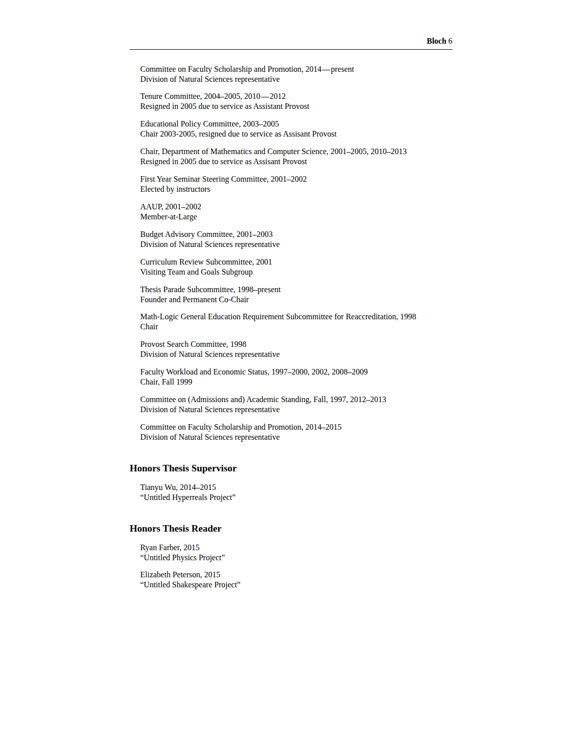Bloch 6
Committee on Faculty Scholarship and Promotion, 2014 — present Division of Natural Sciences representative
Tenure Committee, 2004–2005, 2010 — 2012 Resigned in 2005 due to service as Assistant Provost
Educational Policy Committee, 2003–2005 Chair 2003-2005, resigned due to service as Assisant Provost
Chair, Department of Mathematics and Computer Science, 2001–2005, 2010–2013 Resigned in 2005 due to service as Assisant Provost
First Year Seminar Steering Committee, 2001–2002 Elected by instructors
AAUP, 2001–2002 Member-at-Large
Budget Advisory Committee, 2001–2003 Division of Natural Sciences representative
Curriculum Review Subcommittee, 2001 Visiting Team and Goals Subgroup
Thesis Parade Subcommittee, 1998–present Founder and Permanent Co-Chair
Math-Logic General Education Requirement Subcommittee for Reaccreditation, 1998 Chair
Provost Search Committee, 1998 Division of Natural Sciences representative
Faculty Workload and Economic Status, 1997–2000, 2002, 2008–2009 Chair, Fall 1999
Committee on (Admissions and) Academic Standing, Fall, 1997, 2012–2013 Division of Natural Sciences representative
Committee on Faculty Scholarship and Promotion, 2014–2015 Division of Natural Sciences representative
Honors Thesis Supervisor
Tianyu Wu, 2014–2015 “Untitled Hyperreals Project”
Honors Thesis Reader
Ryan Farber, 2015 “Untitled Physics Project”
Elizabeth Peterson, 2015 “Untitled Shakespeare Project”